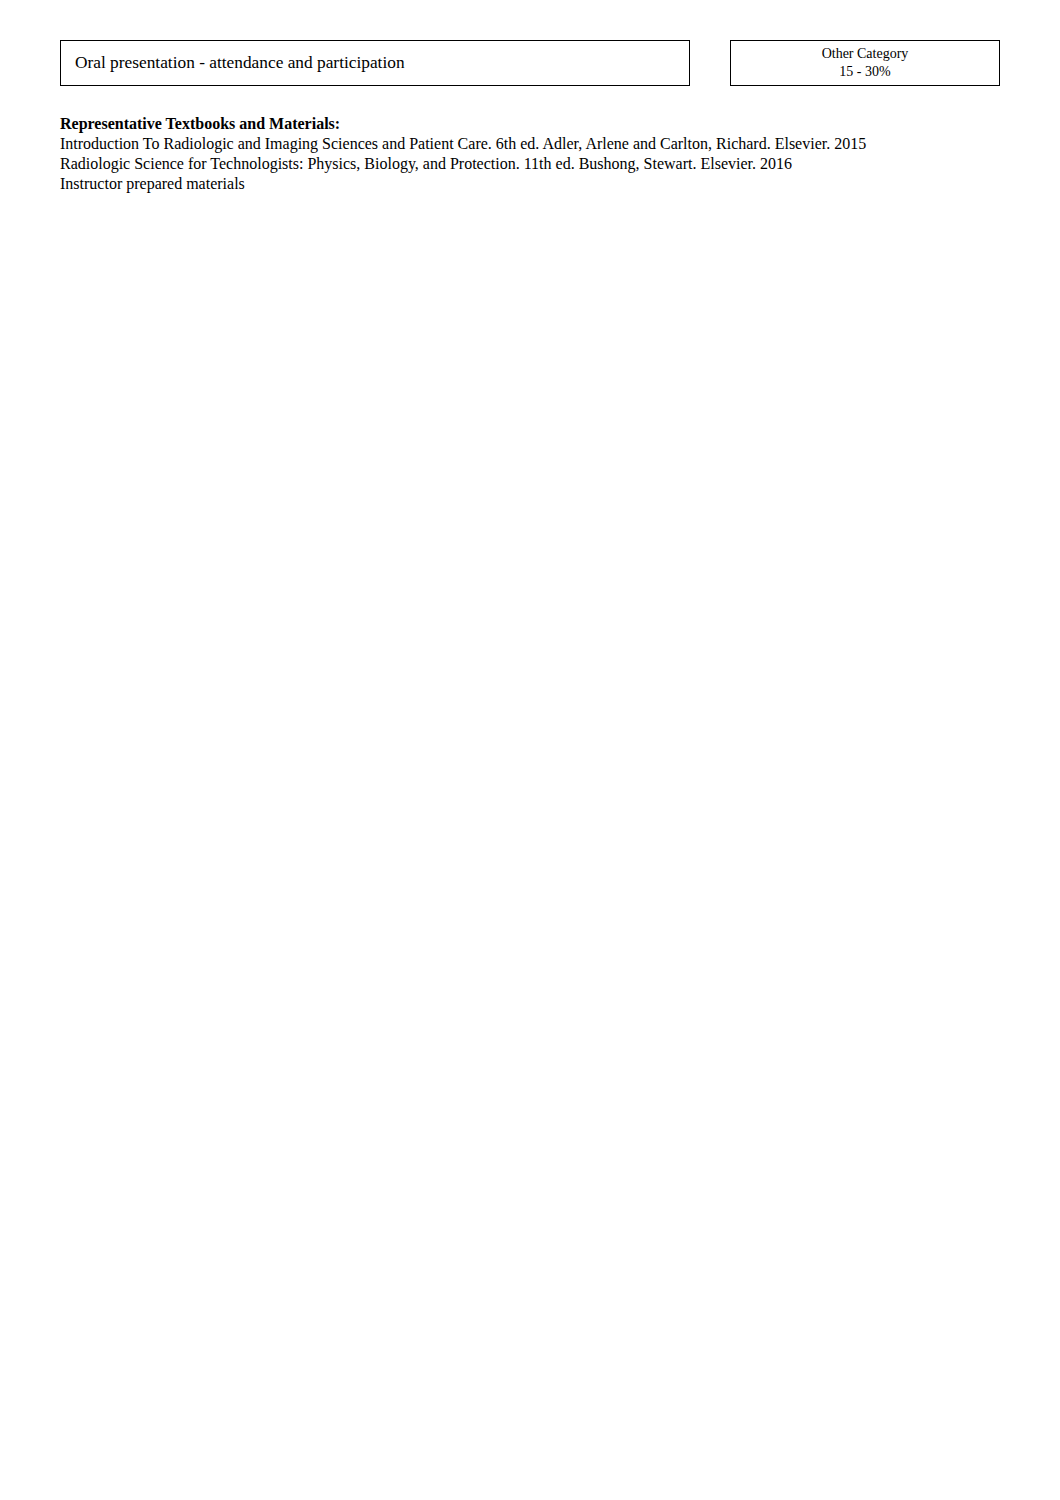Oral presentation - attendance and participation
Other Category 15 - 30%
Representative Textbooks and Materials:
Introduction To Radiologic and Imaging Sciences and Patient Care. 6th ed. Adler, Arlene and Carlton, Richard. Elsevier. 2015
Radiologic Science for Technologists: Physics, Biology, and Protection. 11th ed. Bushong, Stewart. Elsevier. 2016
Instructor prepared materials